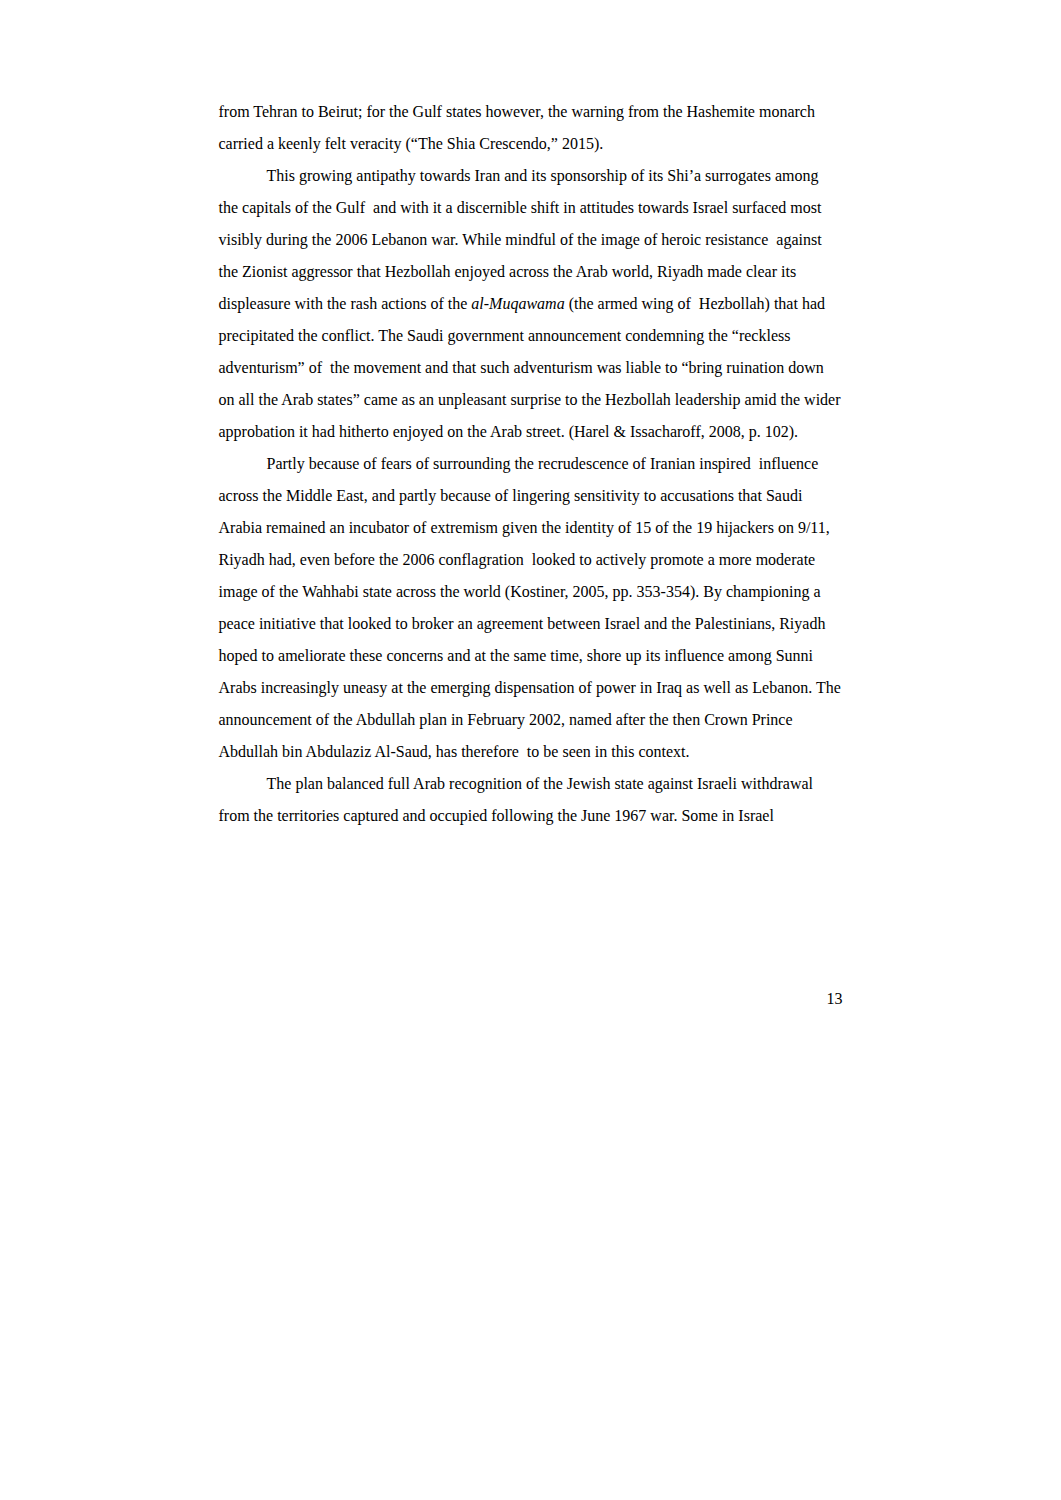from Tehran to Beirut; for the Gulf states however, the warning from the Hashemite monarch carried a keenly felt veracity (“The Shia Crescendo,” 2015).
This growing antipathy towards Iran and its sponsorship of its Shi’a surrogates among the capitals of the Gulf and with it a discernible shift in attitudes towards Israel surfaced most visibly during the 2006 Lebanon war. While mindful of the image of heroic resistance against the Zionist aggressor that Hezbollah enjoyed across the Arab world, Riyadh made clear its displeasure with the rash actions of the al-Muqawama (the armed wing of Hezbollah) that had precipitated the conflict. The Saudi government announcement condemning the “reckless adventurism” of the movement and that such adventurism was liable to “bring ruination down on all the Arab states” came as an unpleasant surprise to the Hezbollah leadership amid the wider approbation it had hitherto enjoyed on the Arab street. (Harel & Issacharoff, 2008, p. 102).
Partly because of fears of surrounding the recrudescence of Iranian inspired influence across the Middle East, and partly because of lingering sensitivity to accusations that Saudi Arabia remained an incubator of extremism given the identity of 15 of the 19 hijackers on 9/11, Riyadh had, even before the 2006 conflagration looked to actively promote a more moderate image of the Wahhabi state across the world (Kostiner, 2005, pp. 353-354). By championing a peace initiative that looked to broker an agreement between Israel and the Palestinians, Riyadh hoped to ameliorate these concerns and at the same time, shore up its influence among Sunni Arabs increasingly uneasy at the emerging dispensation of power in Iraq as well as Lebanon. The announcement of the Abdullah plan in February 2002, named after the then Crown Prince Abdullah bin Abdulaziz Al-Saud, has therefore to be seen in this context.
The plan balanced full Arab recognition of the Jewish state against Israeli withdrawal from the territories captured and occupied following the June 1967 war. Some in Israel
13